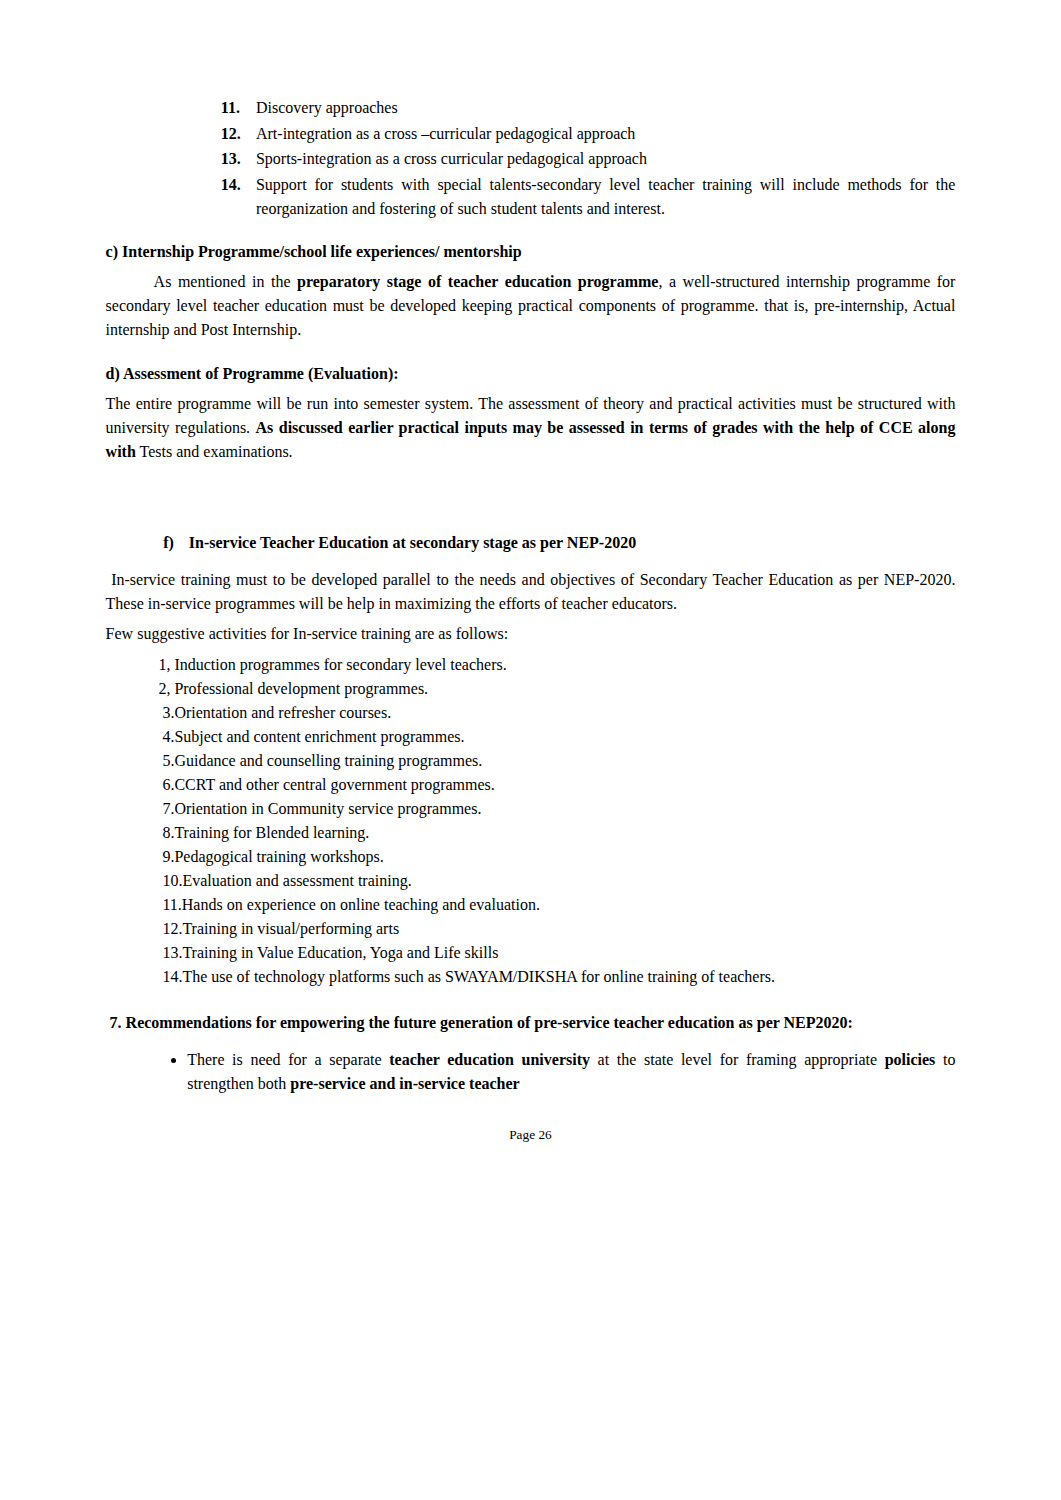11. Discovery approaches
12. Art-integration as a cross –curricular pedagogical approach
13. Sports-integration as a cross curricular pedagogical approach
14. Support for students with special talents-secondary level teacher training will include methods for the reorganization and fostering of such student talents and interest.
c) Internship Programme/school life experiences/ mentorship
As mentioned in the preparatory stage of teacher education programme, a well-structured internship programme for secondary level teacher education must be developed keeping practical components of programme. that is, pre-internship, Actual internship and Post Internship.
d) Assessment of Programme (Evaluation):
The entire programme will be run into semester system. The assessment of theory and practical activities must be structured with university regulations. As discussed earlier practical inputs may be assessed in terms of grades with the help of CCE along with Tests and examinations.
f) In-service Teacher Education at secondary stage as per NEP-2020
In-service training must to be developed parallel to the needs and objectives of Secondary Teacher Education as per NEP-2020. These in-service programmes will be help in maximizing the efforts of teacher educators.
Few suggestive activities for In-service training are as follows:
1, Induction programmes for secondary level teachers.
2, Professional development programmes.
3.Orientation and refresher courses.
4.Subject and content enrichment programmes.
5.Guidance and counselling training programmes.
6.CCRT and other central government programmes.
7.Orientation in Community service programmes.
8.Training for Blended learning.
9.Pedagogical training workshops.
10.Evaluation and assessment training.
11.Hands on experience on online teaching and evaluation.
12.Training in visual/performing arts
13.Training in Value Education, Yoga and Life skills
14.The use of technology platforms such as SWAYAM/DIKSHA for online training of teachers.
7. Recommendations for empowering the future generation of pre-service teacher education as per NEP2020:
There is need for a separate teacher education university at the state level for framing appropriate policies to strengthen both pre-service and in-service teacher
Page 26